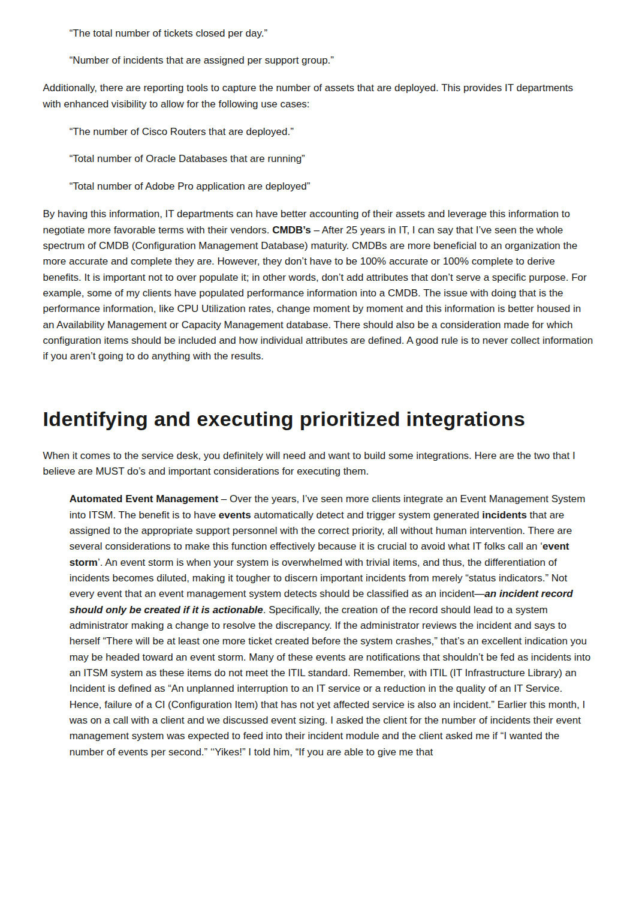“The total number of tickets closed per day.”
“Number of incidents that are assigned per support group.”
Additionally, there are reporting tools to capture the number of assets that are deployed. This provides IT departments with enhanced visibility to allow for the following use cases:
“The number of Cisco Routers that are deployed.”
“Total number of Oracle Databases that are running”
“Total number of Adobe Pro application are deployed”
By having this information, IT departments can have better accounting of their assets and leverage this information to negotiate more favorable terms with their vendors. CMDB’s – After 25 years in IT, I can say that I’ve seen the whole spectrum of CMDB (Configuration Management Database) maturity. CMDBs are more beneficial to an organization the more accurate and complete they are. However, they don’t have to be 100% accurate or 100% complete to derive benefits. It is important not to over populate it; in other words, don’t add attributes that don’t serve a specific purpose. For example, some of my clients have populated performance information into a CMDB. The issue with doing that is the performance information, like CPU Utilization rates, change moment by moment and this information is better housed in an Availability Management or Capacity Management database. There should also be a consideration made for which configuration items should be included and how individual attributes are defined. A good rule is to never collect information if you aren’t going to do anything with the results.
Identifying and executing prioritized integrations
When it comes to the service desk, you definitely will need and want to build some integrations. Here are the two that I believe are MUST do’s and important considerations for executing them.
Automated Event Management – Over the years, I’ve seen more clients integrate an Event Management System into ITSM. The benefit is to have events automatically detect and trigger system generated incidents that are assigned to the appropriate support personnel with the correct priority, all without human intervention. There are several considerations to make this function effectively because it is crucial to avoid what IT folks call an ‘event storm’. An event storm is when your system is overwhelmed with trivial items, and thus, the differentiation of incidents becomes diluted, making it tougher to discern important incidents from merely “status indicators.” Not every event that an event management system detects should be classified as an incident—an incident record should only be created if it is actionable. Specifically, the creation of the record should lead to a system administrator making a change to resolve the discrepancy. If the administrator reviews the incident and says to herself “There will be at least one more ticket created before the system crashes,” that’s an excellent indication you may be headed toward an event storm. Many of these events are notifications that shouldn’t be fed as incidents into an ITSM system as these items do not meet the ITIL standard. Remember, with ITIL (IT Infrastructure Library) an Incident is defined as “An unplanned interruption to an IT service or a reduction in the quality of an IT Service. Hence, failure of a CI (Configuration Item) that has not yet affected service is also an incident.” Earlier this month, I was on a call with a client and we discussed event sizing. I asked the client for the number of incidents their event management system was expected to feed into their incident module and the client asked me if “I wanted the number of events per second.” ‘‘Yikes!” I told him, “If you are able to give me that